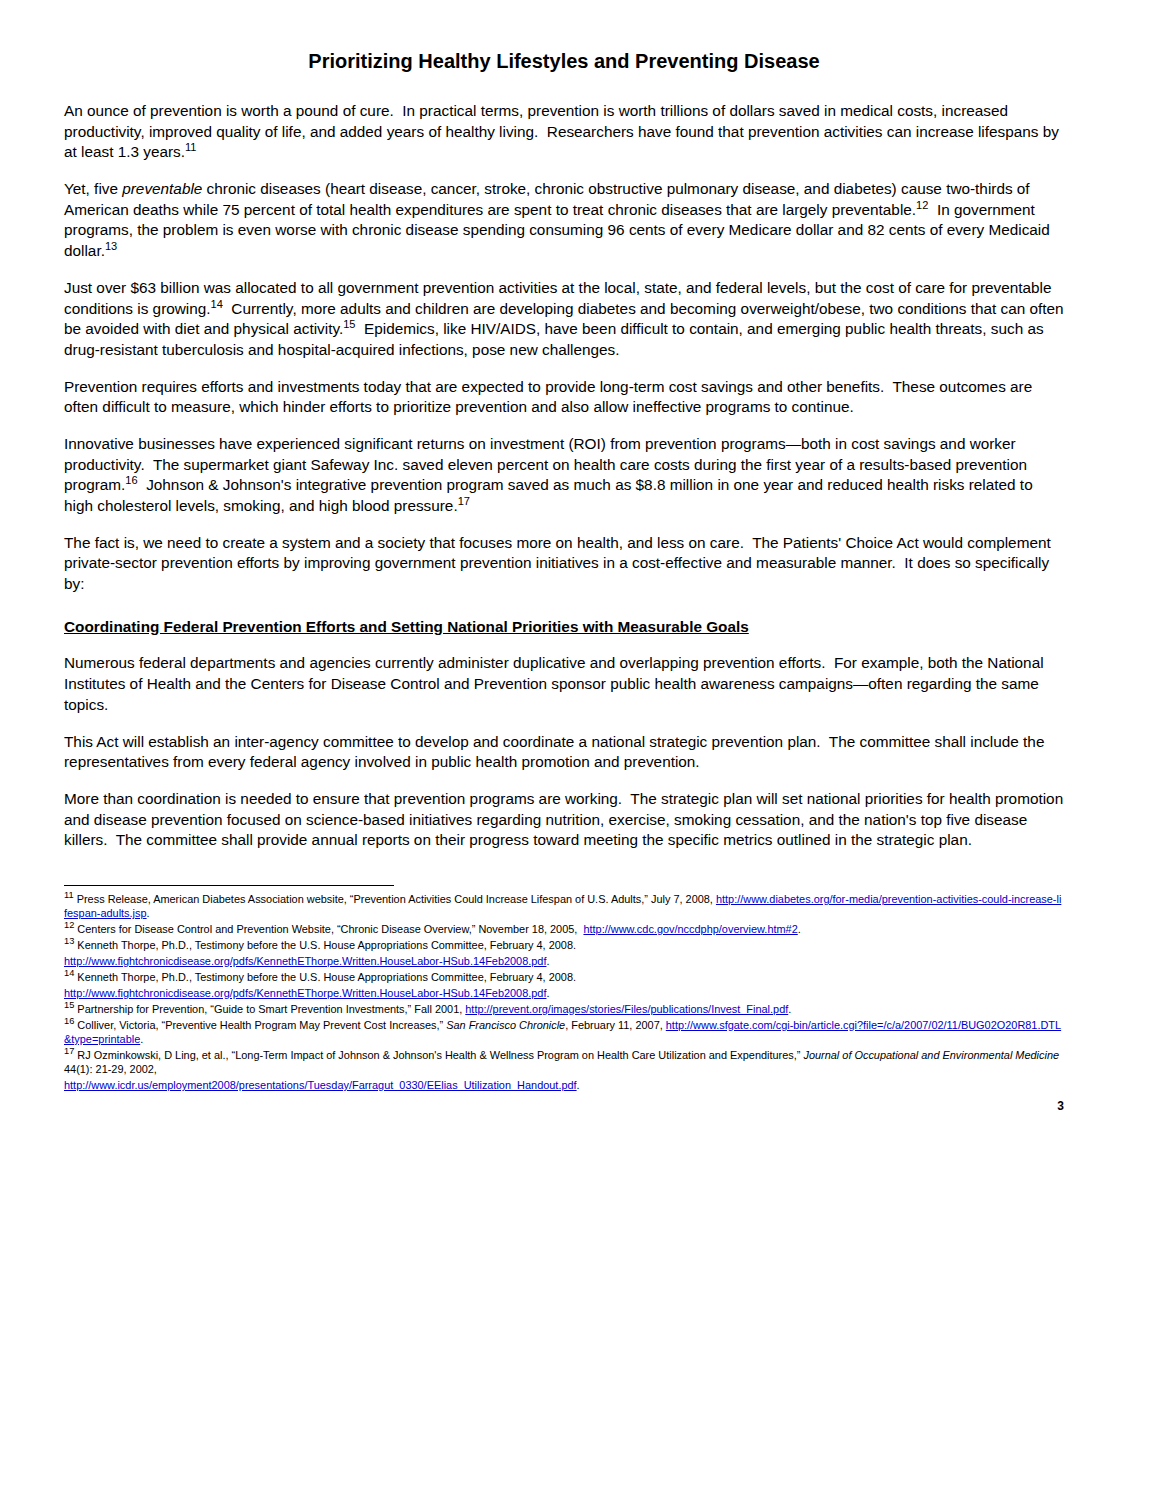Prioritizing Healthy Lifestyles and Preventing Disease
An ounce of prevention is worth a pound of cure. In practical terms, prevention is worth trillions of dollars saved in medical costs, increased productivity, improved quality of life, and added years of healthy living. Researchers have found that prevention activities can increase lifespans by at least 1.3 years.11
Yet, five preventable chronic diseases (heart disease, cancer, stroke, chronic obstructive pulmonary disease, and diabetes) cause two-thirds of American deaths while 75 percent of total health expenditures are spent to treat chronic diseases that are largely preventable.12 In government programs, the problem is even worse with chronic disease spending consuming 96 cents of every Medicare dollar and 82 cents of every Medicaid dollar.13
Just over $63 billion was allocated to all government prevention activities at the local, state, and federal levels, but the cost of care for preventable conditions is growing.14 Currently, more adults and children are developing diabetes and becoming overweight/obese, two conditions that can often be avoided with diet and physical activity.15 Epidemics, like HIV/AIDS, have been difficult to contain, and emerging public health threats, such as drug-resistant tuberculosis and hospital-acquired infections, pose new challenges.
Prevention requires efforts and investments today that are expected to provide long-term cost savings and other benefits. These outcomes are often difficult to measure, which hinder efforts to prioritize prevention and also allow ineffective programs to continue.
Innovative businesses have experienced significant returns on investment (ROI) from prevention programs—both in cost savings and worker productivity. The supermarket giant Safeway Inc. saved eleven percent on health care costs during the first year of a results-based prevention program.16 Johnson & Johnson's integrative prevention program saved as much as $8.8 million in one year and reduced health risks related to high cholesterol levels, smoking, and high blood pressure.17
The fact is, we need to create a system and a society that focuses more on health, and less on care. The Patients' Choice Act would complement private-sector prevention efforts by improving government prevention initiatives in a cost-effective and measurable manner. It does so specifically by:
Coordinating Federal Prevention Efforts and Setting National Priorities with Measurable Goals
Numerous federal departments and agencies currently administer duplicative and overlapping prevention efforts. For example, both the National Institutes of Health and the Centers for Disease Control and Prevention sponsor public health awareness campaigns—often regarding the same topics.
This Act will establish an inter-agency committee to develop and coordinate a national strategic prevention plan. The committee shall include the representatives from every federal agency involved in public health promotion and prevention.
More than coordination is needed to ensure that prevention programs are working. The strategic plan will set national priorities for health promotion and disease prevention focused on science-based initiatives regarding nutrition, exercise, smoking cessation, and the nation's top five disease killers. The committee shall provide annual reports on their progress toward meeting the specific metrics outlined in the strategic plan.
11 Press Release, American Diabetes Association website, “Prevention Activities Could Increase Lifespan of U.S. Adults,” July 7, 2008, http://www.diabetes.org/for-media/prevention-activities-could-increase-lifespan-adults.jsp.
12 Centers for Disease Control and Prevention Website, “Chronic Disease Overview,” November 18, 2005, http://www.cdc.gov/nccdphp/overview.htm#2.
13 Kenneth Thorpe, Ph.D., Testimony before the U.S. House Appropriations Committee, February 4, 2008.
http://www.fightchronicdisease.org/pdfs/KennethEThorpe.Written.HouseLabor-HSub.14Feb2008.pdf.
14 Kenneth Thorpe, Ph.D., Testimony before the U.S. House Appropriations Committee, February 4, 2008.
http://www.fightchronicdisease.org/pdfs/KennethEThorpe.Written.HouseLabor-HSub.14Feb2008.pdf.
15 Partnership for Prevention, “Guide to Smart Prevention Investments,” Fall 2001, http://prevent.org/images/stories/Files/publications/Invest_Final.pdf.
16 Colliver, Victoria, “Preventive Health Program May Prevent Cost Increases,” San Francisco Chronicle, February 11, 2007, http://www.sfgate.com/cgi-bin/article.cgi?file=/c/a/2007/02/11/BUG02O20R81.DTL&type=printable.
17 RJ Ozminkowski, D Ling, et al., “Long-Term Impact of Johnson & Johnson's Health & Wellness Program on Health Care Utilization and Expenditures,” Journal of Occupational and Environmental Medicine 44(1): 21-29, 2002,
http://www.icdr.us/employment2008/presentations/Tuesday/Farragut_0330/EElias_Utilization_Handout.pdf.
3